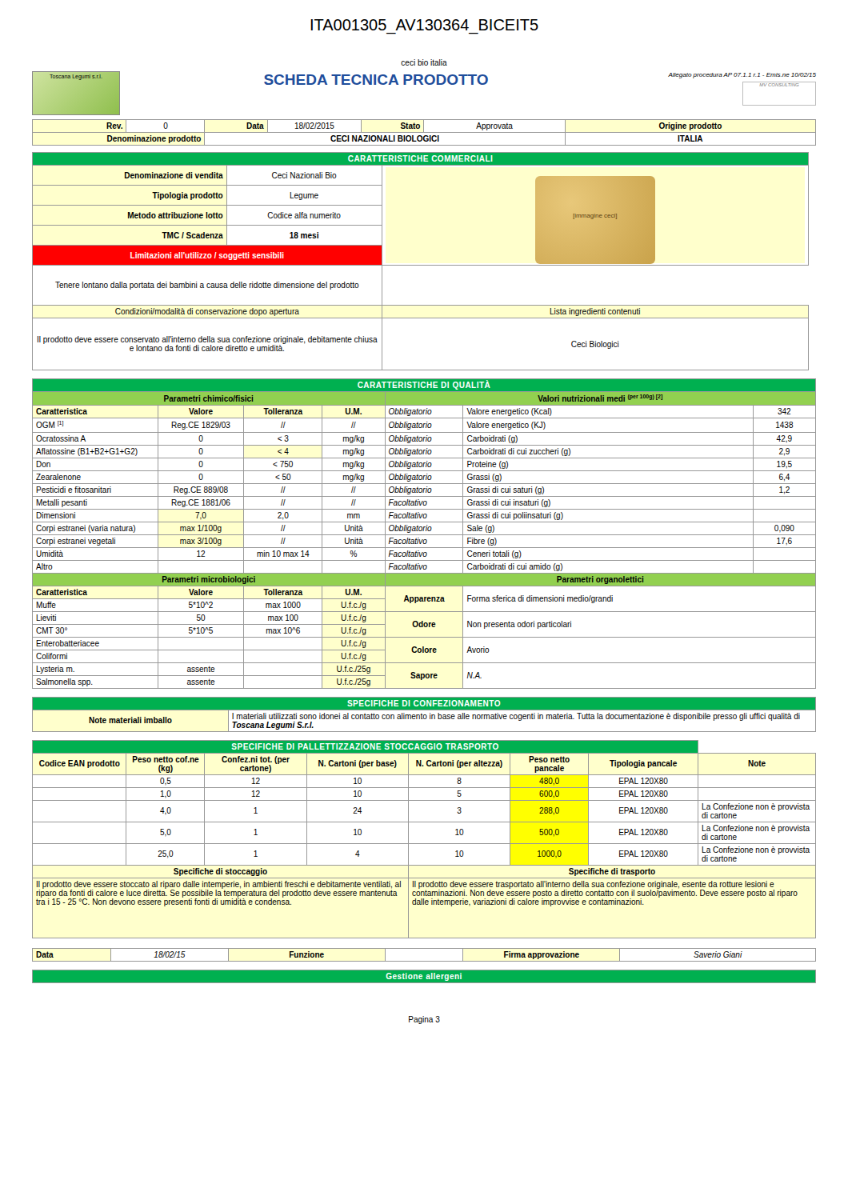ITA001305_AV130364_BICEIT5
ceci bio italia
Toscana Legumi s.r.l.
SCHEDA TECNICA PRODOTTO
Allegato procedura AP 07.1.1 r.1 - Emis.ne 10/02/15
MV CONSULTING
| Rev. | 0 | Data | 18/02/2015 | Stato | Approvata | Origine prodotto |
| Denominazione prodotto | CECI NAZIONALI BIOLOGICI | ITALIA |
| CARATTERISTICHE COMMERCIALI | |
| Denominazione di vendita | Ceci Nazionali Bio | [immagine ceci] |
| Tipologia prodotto | Legume |
| Metodo attribuzione lotto | Codice alfa numerito |
| TMC / Scadenza | 18 mesi |
| Limitazioni all'utilizzo / soggetti sensibili |
| Tenere lontano dalla portata dei bambini a causa delle ridotte dimensione del prodotto | |
| Condizioni/modalità di conservazione dopo apertura | Lista ingredienti contenuti |
| Il prodotto deve essere conservato all'interno della sua confezione originale, debitamente chiusa e lontano da fonti di calore diretto e umidità. | Ceci Biologici |
| CARATTERISTICHE DI QUALITÀ |
| Parametri chimico/fisici | Valori nutrizionali medi (per 100g) [2] |
| Caratteristica | Valore | Tolleranza | U.M. | Obbligatorio | Valore energetico (Kcal) | 342 |
| OGM [1] | Reg.CE 1829/03 | // | // | Obbligatorio | Valore energetico (KJ) | 1438 |
| Ocratossina A | 0 | < 3 | mg/kg | Obbligatorio | Carboidrati (g) | 42,9 |
| Aflatossine (B1+B2+G1+G2) | 0 | < 4 | mg/kg | Obbligatorio | Carboidrati di cui zuccheri (g) | 2,9 |
| Don | 0 | < 750 | mg/kg | Obbligatorio | Proteine (g) | 19,5 |
| Zearalenone | 0 | < 50 | mg/kg | Obbligatorio | Grassi (g) | 6,4 |
| Pesticidi e fitosanitari | Reg.CE 889/08 | // | // | Obbligatorio | Grassi di cui saturi (g) | 1,2 |
| Metalli pesanti | Reg.CE 1881/06 | // | // | Facoltativo | Grassi di cui insaturi (g) | |
| Dimensioni | 7,0 | 2,0 | mm | Facoltativo | Grassi di cui poliinsaturi (g) | |
| Corpi estranei (varia natura) | max 1/100g | // | Unità | Obbligatorio | Sale (g) | 0,090 |
| Corpi estranei vegetali | max 3/100g | // | Unità | Facoltativo | Fibre (g) | 17,6 |
| Umidità | 12 | min 10 max 14 | % | Facoltativo | Ceneri totali (g) | |
| Altro | | | | Facoltativo | Carboidrati di cui amido (g) | |
| Parametri microbiologici | Parametri organolettici |
| Caratteristica | Valore | Tolleranza | U.M. | Apparenza | Forma sferica di dimensioni medio/grandi |
| Muffe | 5*10^2 | max 1000 | U.f.c./g |
| Lieviti | 50 | max 100 | U.f.c./g | Odore | Non presenta odori particolari |
| CMT 30° | 5*10^5 | max 10^6 | U.f.c./g |
| Enterobatteriacee | | | U.f.c./g | Colore | Avorio |
| Coliformi | | | U.f.c./g |
| Lysteria m. | assente | | U.f.c./25g | Sapore | N.A. |
| Salmonella spp. | assente | | U.f.c./25g |
| SPECIFICHE DI CONFEZIONAMENTO |
| Note materiali imballo | I materiali utilizzati sono idonei al contatto con alimento in base alle normative cogenti in materia. Tutta la documentazione è disponibile presso gli uffici qualità di Toscana Legumi S.r.l. |
| SPECIFICHE DI PALLETTIZZAZIONE STOCCAGGIO TRASPORTO |
| Codice EAN prodotto | Peso netto cof.ne (kg) | Confez.ni tot. (per cartone) | N. Cartoni (per base) | N. Cartoni (per altezza) | Peso netto pancale | Tipologia pancale | Note |
| | 0,5 | 12 | 10 | 8 | 480,0 | EPAL 120X80 | |
| | 1,0 | 12 | 10 | 5 | 600,0 | EPAL 120X80 | |
| | 4,0 | 1 | 24 | 3 | 288,0 | EPAL 120X80 | La Confezione non è provvista di cartone |
| | 5,0 | 1 | 10 | 10 | 500,0 | EPAL 120X80 | La Confezione non è provvista di cartone |
| | 25,0 | 1 | 4 | 10 | 1000,0 | EPAL 120X80 | La Confezione non è provvista di cartone |
| Specifiche di stoccaggio | Specifiche di trasporto |
| Il prodotto deve essere stoccato al riparo dalle intemperie, in ambienti freschi e debitamente ventilati, al riparo da fonti di calore e luce diretta. Se possibile la temperatura del prodotto deve essere mantenuta tra i 15 - 25 °C. Non devono essere presenti fonti di umidità e condensa. | Il prodotto deve essere trasportato all'interno della sua confezione originale, esente da rotture lesioni e contaminazioni. Non deve essere posto a diretto contatto con il suolo/pavimento. Deve essere posto al riparo dalle intemperie, variazioni di calore improvvise e contaminazioni. |
| Data | 18/02/15 | Funzione | | Firma approvazione | Saverio Giani |
| Gestione allergeni |
Pagina 3